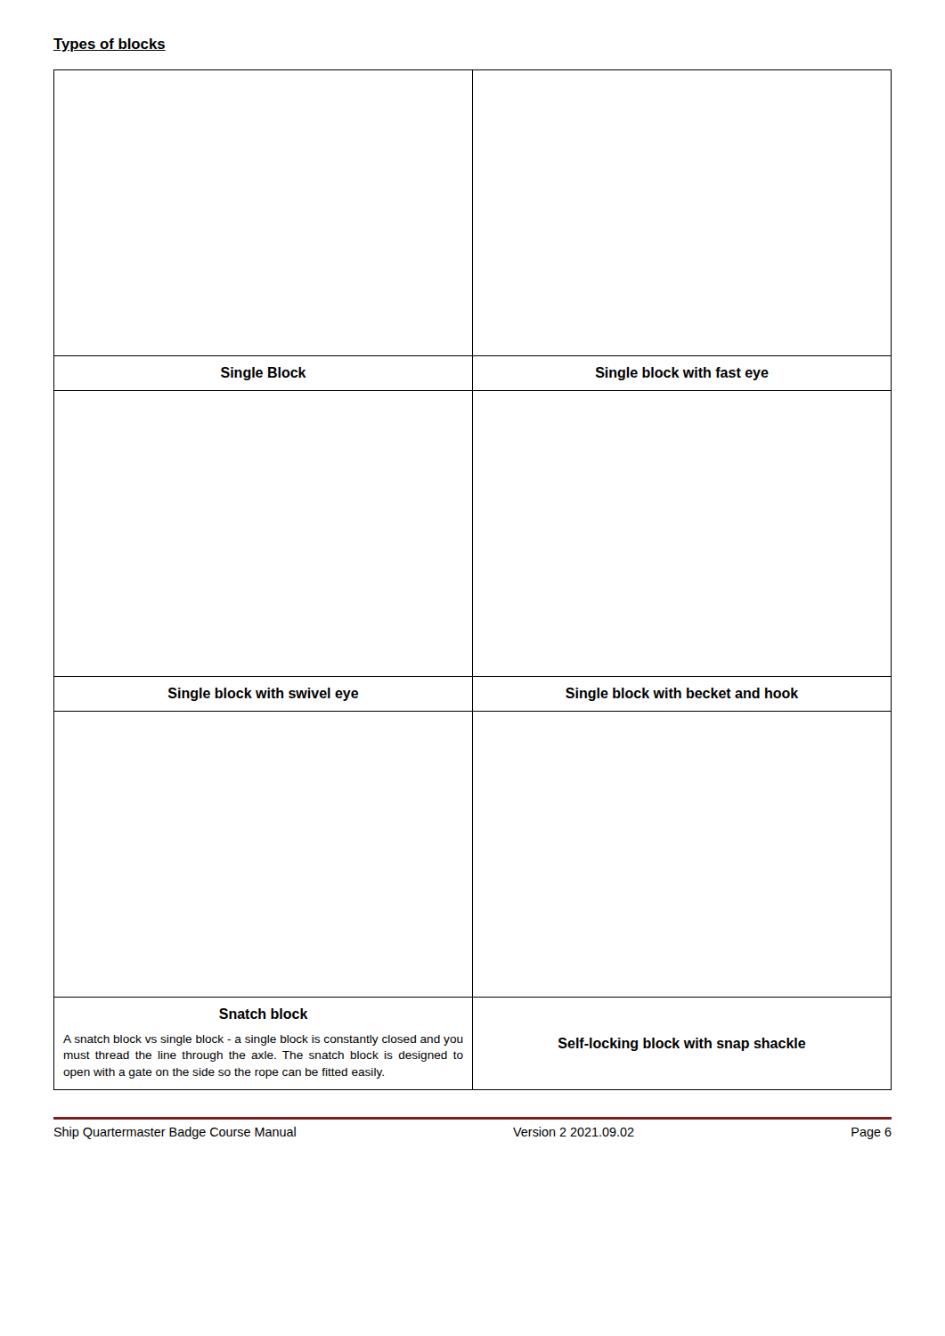Types of blocks
| Single Block | Single block with fast eye |
| Single block with swivel eye | Single block with becket and hook |
| Snatch block A snatch block vs single block - a single block is constantly closed and you must thread the line through the axle. The snatch block is designed to open with a gate on the side so the rope can be fitted easily. | Self-locking block with snap shackle |
Ship Quartermaster Badge Course Manual Version 2 2021.09.02 Page 6